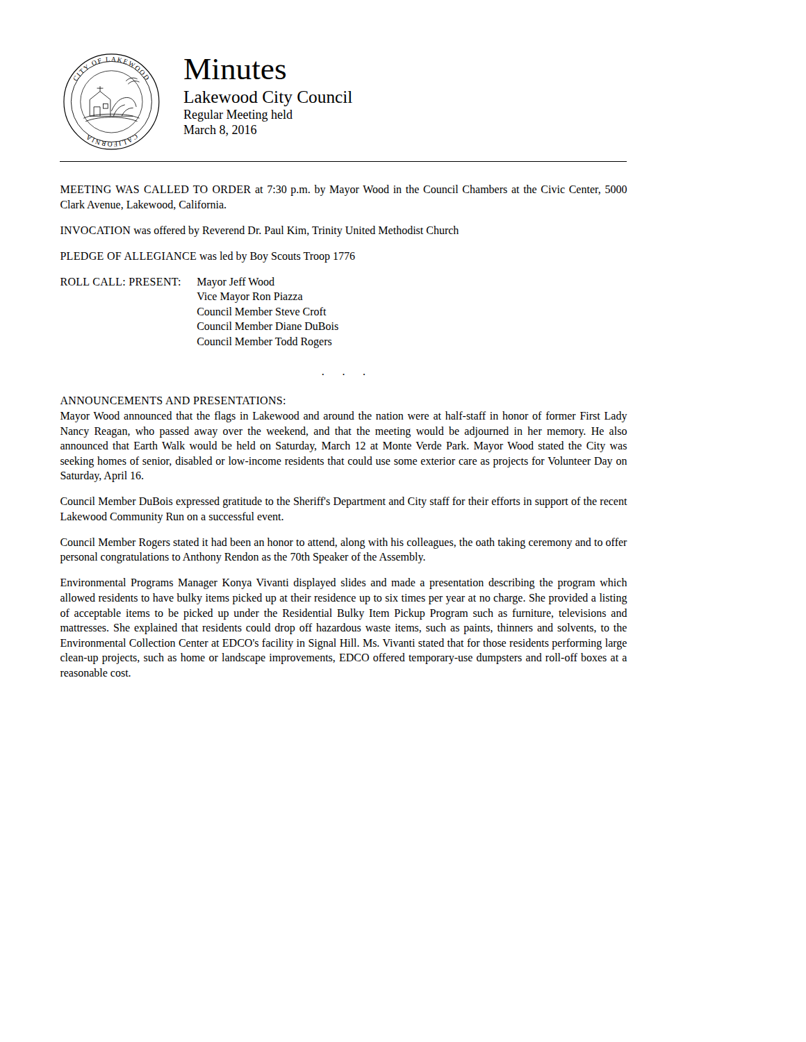CITY OF LAKEWOOD CALIFORNIA
Minutes
Lakewood City Council
Regular Meeting held
March 8, 2016
MEETING WAS CALLED TO ORDER at 7:30 p.m. by Mayor Wood in the Council Chambers at the Civic Center, 5000 Clark Avenue, Lakewood, California.
INVOCATION was offered by Reverend Dr. Paul Kim, Trinity United Methodist Church
PLEDGE OF ALLEGIANCE was led by Boy Scouts Troop 1776
ROLL CALL: PRESENT:
Mayor Jeff Wood
Vice Mayor Ron Piazza
Council Member Steve Croft
Council Member Diane DuBois
Council Member Todd Rogers
...
ANNOUNCEMENTS AND PRESENTATIONS:
Mayor Wood announced that the flags in Lakewood and around the nation were at half-staff in honor of former First Lady Nancy Reagan, who passed away over the weekend, and that the meeting would be adjourned in her memory. He also announced that Earth Walk would be held on Saturday, March 12 at Monte Verde Park. Mayor Wood stated the City was seeking homes of senior, disabled or low-income residents that could use some exterior care as projects for Volunteer Day on Saturday, April 16.
Council Member DuBois expressed gratitude to the Sheriff's Department and City staff for their efforts in support of the recent Lakewood Community Run on a successful event.
Council Member Rogers stated it had been an honor to attend, along with his colleagues, the oath taking ceremony and to offer personal congratulations to Anthony Rendon as the 70th Speaker of the Assembly.
Environmental Programs Manager Konya Vivanti displayed slides and made a presentation describing the program which allowed residents to have bulky items picked up at their residence up to six times per year at no charge. She provided a listing of acceptable items to be picked up under the Residential Bulky Item Pickup Program such as furniture, televisions and mattresses. She explained that residents could drop off hazardous waste items, such as paints, thinners and solvents, to the Environmental Collection Center at EDCO's facility in Signal Hill. Ms. Vivanti stated that for those residents performing large clean-up projects, such as home or landscape improvements, EDCO offered temporary-use dumpsters and roll-off boxes at a reasonable cost.